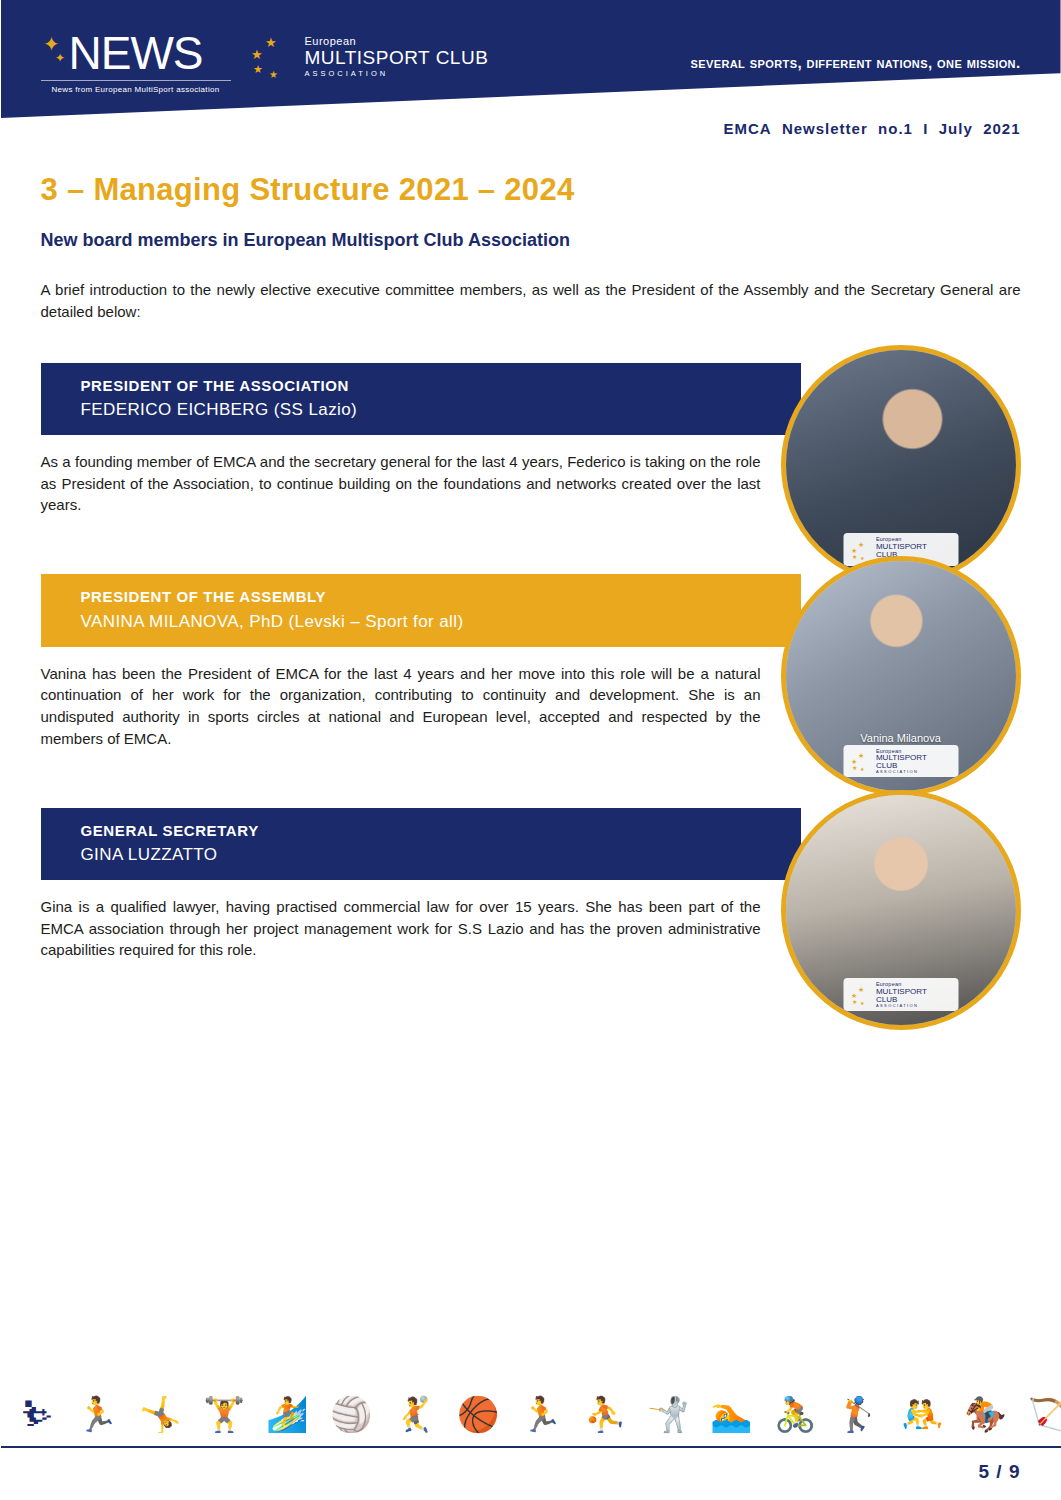NEWS News from European MultiSport association
★★★★
European
MULTISPORT CLUB
ASSOCIATION
several sports, different nations, one mission.
EMCA Newsletter no.1 I July 2021
3 – Managing Structure 2021 – 2024
New board members in European Multisport Club Association
A brief introduction to the newly elective executive committee members, as well as the President of the Assembly and the Secretary General are detailed below:
President of the Association
FEDERICO EICHBERG (SS Lazio)
★★★★
European
MULTISPORT CLUB
ASSOCIATION
As a founding member of EMCA and the secretary general for the last 4 years, Federico is taking on the role as President of the Association, to continue building on the foundations and networks created over the last years.
President of the Assembly
VANINA MILANOVA, PhD (Levski – Sport for all)
Vanina Milanova
★★★★
European
MULTISPORT CLUB
ASSOCIATION
Vanina has been the President of EMCA for the last 4 years and her move into this role will be a natural continuation of her work for the organization, contributing to continuity and development. She is an undisputed authority in sports circles at national and European level, accepted and respected by the members of EMCA.
General Secretary
GINA LUZZATTO
★★★★
European
MULTISPORT CLUB
ASSOCIATION
Gina is a qualified lawyer, having practised commercial law for over 15 years. She has been part of the EMCA association through her project management work for S.S Lazio and has the proven administrative capabilities required for this role.
⛷ 🏃 🤸 🏋 🏄 🏐 🤾 🏀 🏃 ⛹ 🤺 🏊 🚴 🏌 🤼 🏇 🏹 🏓 🤽 🥊 🏉 🛶
5 / 9